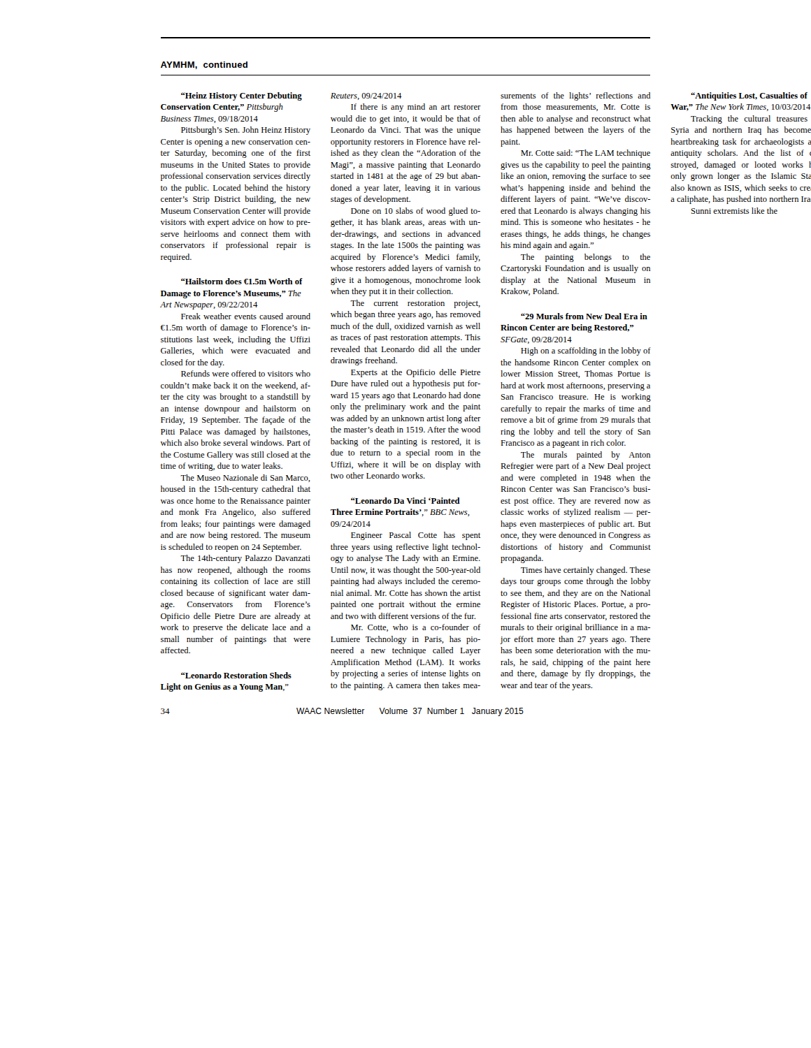AYMHM, continued
“Heinz History Center Debuting Conservation Center,” Pittsburgh Business Times, 09/18/2014
Pittsburgh’s Sen. John Heinz History Center is opening a new conservation center Saturday, becoming one of the first museums in the United States to provide professional conservation services directly to the public. Located behind the history center’s Strip District building, the new Museum Conservation Center will provide visitors with expert advice on how to preserve heirlooms and connect them with conservators if professional repair is required.
“Hailstorm does €1.5m Worth of Damage to Florence’s Museums,” The Art Newspaper, 09/22/2014
Freak weather events caused around €1.5m worth of damage to Florence’s institutions last week, including the Uffizi Galleries, which were evacuated and closed for the day.
Refunds were offered to visitors who couldn’t make back it on the weekend, after the city was brought to a standstill by an intense downpour and hailstorm on Friday, 19 September. The façade of the Pitti Palace was damaged by hailstones, which also broke several windows. Part of the Costume Gallery was still closed at the time of writing, due to water leaks.
The Museo Nazionale di San Marco, housed in the 15th-century cathedral that was once home to the Renaissance painter and monk Fra Angelico, also suffered from leaks; four paintings were damaged and are now being restored. The museum is scheduled to reopen on 24 September.
The 14th-century Palazzo Davanzati has now reopened, although the rooms containing its collection of lace are still closed because of significant water damage. Conservators from Florence’s Opificio delle Pietre Dure are already at work to preserve the delicate lace and a small number of paintings that were affected.
“Leonardo Restoration Sheds Light on Genius as a Young Man,” Reuters, 09/24/2014
If there is any mind an art restorer would die to get into, it would be that of Leonardo da Vinci. That was the unique opportunity restorers in Florence have relished as they clean the “Adoration of the Magi”, a massive painting that Leonardo started in 1481 at the age of 29 but abandoned a year later, leaving it in various stages of development.
Done on 10 slabs of wood glued together, it has blank areas, areas with under-drawings, and sections in advanced stages. In the late 1500s the painting was acquired by Florence’s Medici family, whose restorers added layers of varnish to give it a homogenous, monochrome look when they put it in their collection.
The current restoration project, which began three years ago, has removed much of the dull, oxidized varnish as well as traces of past restoration attempts. This revealed that Leonardo did all the under drawings freehand.
Experts at the Opificio delle Pietre Dure have ruled out a hypothesis put forward 15 years ago that Leonardo had done only the preliminary work and the paint was added by an unknown artist long after the master’s death in 1519. After the wood backing of the painting is restored, it is due to return to a special room in the Uffizi, where it will be on display with two other Leonardo works.
“Leonardo Da Vinci ‘Painted Three Ermine Portraits’,” BBC News, 09/24/2014
Engineer Pascal Cotte has spent three years using reflective light technology to analyse The Lady with an Ermine. Until now, it was thought the 500-year-old painting had always included the ceremonial animal. Mr. Cotte has shown the artist painted one portrait without the ermine and two with different versions of the fur.
Mr. Cotte, who is a co-founder of Lumiere Technology in Paris, has pioneered a new technique called Layer Amplification Method (LAM). It works by projecting a series of intense lights on to the painting. A camera then takes measurements of the lights’ reflections and from those measurements, Mr. Cotte is then able to analyse and reconstruct what has happened between the layers of the paint.
Mr. Cotte said: “The LAM technique gives us the capability to peel the painting like an onion, removing the surface to see what’s happening inside and behind the different layers of paint. “We’ve discovered that Leonardo is always changing his mind. This is someone who hesitates - he erases things, he adds things, he changes his mind again and again.”
The painting belongs to the Czartoryski Foundation and is usually on display at the National Museum in Krakow, Poland.
“29 Murals from New Deal Era in Rincon Center are being Restored,” SFGate, 09/28/2014
High on a scaffolding in the lobby of the handsome Rincon Center complex on lower Mission Street, Thomas Portue is hard at work most afternoons, preserving a San Francisco treasure. He is working carefully to repair the marks of time and remove a bit of grime from 29 murals that ring the lobby and tell the story of San Francisco as a pageant in rich color.
The murals painted by Anton Refregier were part of a New Deal project and were completed in 1948 when the Rincon Center was San Francisco’s busiest post office. They are revered now as classic works of stylized realism — perhaps even masterpieces of public art. But once, they were denounced in Congress as distortions of history and Communist propaganda.
Times have certainly changed. These days tour groups come through the lobby to see them, and they are on the National Register of Historic Places. Portue, a professional fine arts conservator, restored the murals to their original brilliance in a major effort more than 27 years ago. There has been some deterioration with the murals, he said, chipping of the paint here and there, damage by fly droppings, the wear and tear of the years.
“Antiquities Lost, Casualties of War,” The New York Times, 10/03/2014
Tracking the cultural treasures of Syria and northern Iraq has become a heartbreaking task for archaeologists and antiquity scholars. And the list of destroyed, damaged or looted works has only grown longer as the Islamic State, also known as ISIS, which seeks to create a caliphate, has pushed into northern Iraq.
Sunni extremists like the
34
WAAC Newsletter Volume 37 Number 1 January 2015